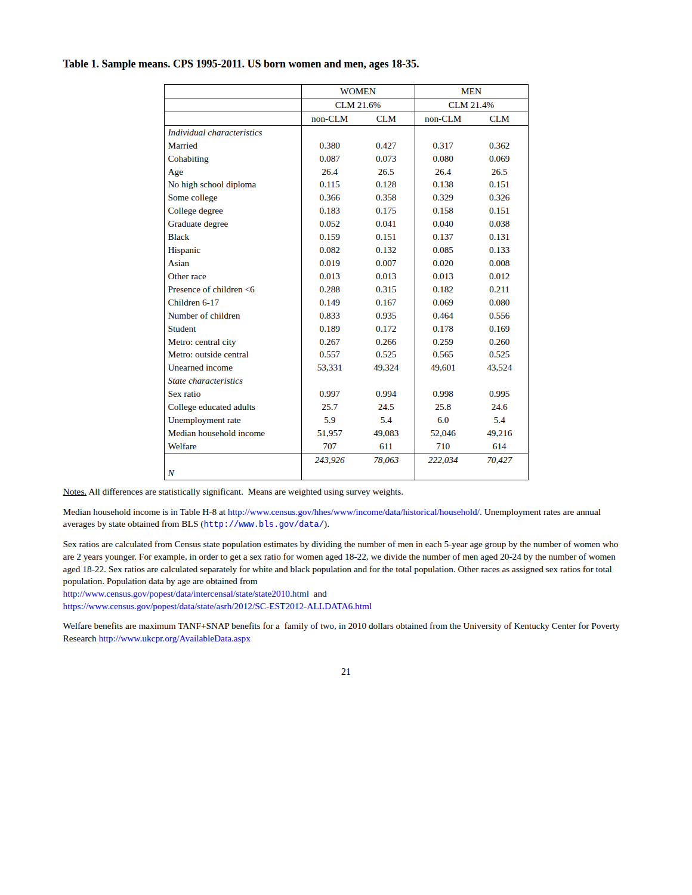Table 1. Sample means. CPS 1995-2011. US born women and men, ages 18-35.
| | WOMEN | MEN |
| | CLM 21.6% | CLM 21.4% |
| | non-CLM | CLM | non-CLM | CLM |
| Individual characteristics | | | | |
| Married | 0.380 | 0.427 | 0.317 | 0.362 |
| Cohabiting | 0.087 | 0.073 | 0.080 | 0.069 |
| Age | 26.4 | 26.5 | 26.4 | 26.5 |
| No high school diploma | 0.115 | 0.128 | 0.138 | 0.151 |
| Some college | 0.366 | 0.358 | 0.329 | 0.326 |
| College degree | 0.183 | 0.175 | 0.158 | 0.151 |
| Graduate degree | 0.052 | 0.041 | 0.040 | 0.038 |
| Black | 0.159 | 0.151 | 0.137 | 0.131 |
| Hispanic | 0.082 | 0.132 | 0.085 | 0.133 |
| Asian | 0.019 | 0.007 | 0.020 | 0.008 |
| Other race | 0.013 | 0.013 | 0.013 | 0.012 |
| Presence of children <6 | 0.288 | 0.315 | 0.182 | 0.211 |
| Children 6-17 | 0.149 | 0.167 | 0.069 | 0.080 |
| Number of children | 0.833 | 0.935 | 0.464 | 0.556 |
| Student | 0.189 | 0.172 | 0.178 | 0.169 |
| Metro: central city | 0.267 | 0.266 | 0.259 | 0.260 |
| Metro: outside central | 0.557 | 0.525 | 0.565 | 0.525 |
| Unearned income | 53,331 | 49,324 | 49,601 | 43,524 |
| State characteristics | | | | |
| Sex ratio | 0.997 | 0.994 | 0.998 | 0.995 |
| College educated adults | 25.7 | 24.5 | 25.8 | 24.6 |
| Unemployment rate | 5.9 | 5.4 | 6.0 | 5.4 |
| Median household income | 51,957 | 49,083 | 52,046 | 49,216 |
| Welfare | 707 | 611 | 710 | 614 |
| | 243,926 | 78,063 | 222,034 | 70,427 |
| N | | | | |
Notes. All differences are statistically significant. Means are weighted using survey weights.
Median household income is in Table H-8 at http://www.census.gov/hhes/www/income/data/historical/household/. Unemployment rates are annual averages by state obtained from BLS (http://www.bls.gov/data/).
Sex ratios are calculated from Census state population estimates by dividing the number of men in each 5-year age group by the number of women who are 2 years younger. For example, in order to get a sex ratio for women aged 18-22, we divide the number of men aged 20-24 by the number of women aged 18-22. Sex ratios are calculated separately for white and black population and for the total population. Other races as assigned sex ratios for total population. Population data by age are obtained from
http://www.census.gov/popest/data/intercensal/state/state2010.html and
https://www.census.gov/popest/data/state/asrh/2012/SC-EST2012-ALLDATA6.html
Welfare benefits are maximum TANF+SNAP benefits for a family of two, in 2010 dollars obtained from the University of Kentucky Center for Poverty Research http://www.ukcpr.org/AvailableData.aspx
21